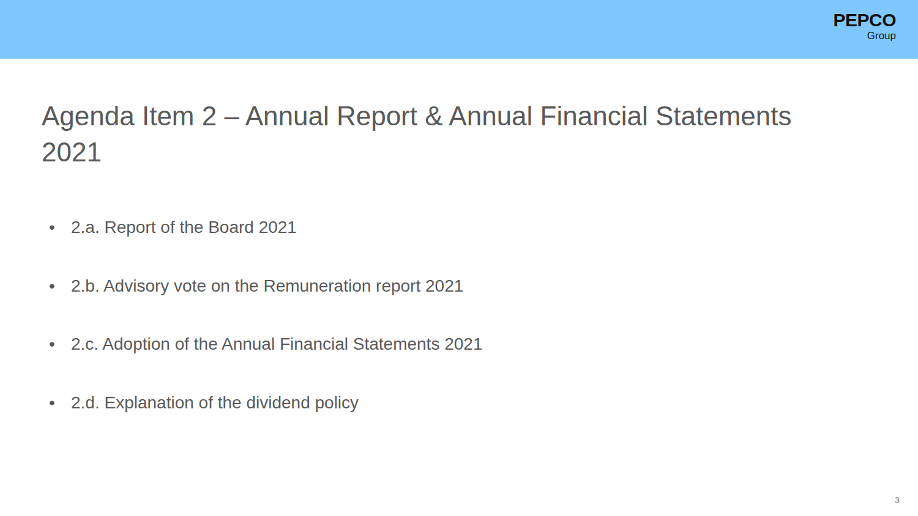PEPCO Group
Agenda Item 2 – Annual Report & Annual Financial Statements 2021
2.a. Report of the Board 2021
2.b. Advisory vote on the Remuneration report 2021
2.c. Adoption of the Annual Financial Statements 2021
2.d. Explanation of the dividend policy
3